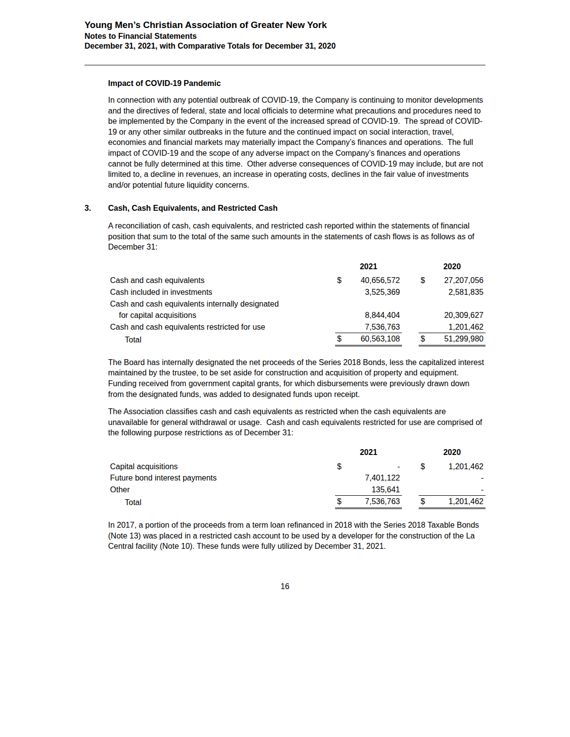Young Men’s Christian Association of Greater New York
Notes to Financial Statements
December 31, 2021, with Comparative Totals for December 31, 2020
Impact of COVID-19 Pandemic
In connection with any potential outbreak of COVID-19, the Company is continuing to monitor developments and the directives of federal, state and local officials to determine what precautions and procedures need to be implemented by the Company in the event of the increased spread of COVID-19. The spread of COVID-19 or any other similar outbreaks in the future and the continued impact on social interaction, travel, economies and financial markets may materially impact the Company’s finances and operations. The full impact of COVID-19 and the scope of any adverse impact on the Company’s finances and operations cannot be fully determined at this time. Other adverse consequences of COVID-19 may include, but are not limited to, a decline in revenues, an increase in operating costs, declines in the fair value of investments and/or potential future liquidity concerns.
3.
Cash, Cash Equivalents, and Restricted Cash
A reconciliation of cash, cash equivalents, and restricted cash reported within the statements of financial position that sum to the total of the same such amounts in the statements of cash flows is as follows as of December 31:
| | 2021 | | 2020 |
| --- | --- | --- | --- |
| Cash and cash equivalents | $ | 40,656,572 | | $ | 27,207,056 |
| Cash included in investments | | 3,525,369 | | | 2,581,835 |
| Cash and cash equivalents internally designated | | | | | |
| for capital acquisitions | | 8,844,404 | | | 20,309,627 |
| Cash and cash equivalents restricted for use | | 7,536,763 | | | 1,201,462 |
| Total | $ | 60,563,108 | | $ | 51,299,980 |
The Board has internally designated the net proceeds of the Series 2018 Bonds, less the capitalized interest maintained by the trustee, to be set aside for construction and acquisition of property and equipment. Funding received from government capital grants, for which disbursements were previously drawn down from the designated funds, was added to designated funds upon receipt.
The Association classifies cash and cash equivalents as restricted when the cash equivalents are unavailable for general withdrawal or usage. Cash and cash equivalents restricted for use are comprised of the following purpose restrictions as of December 31:
| | 2021 | | 2020 |
| --- | --- | --- | --- |
| Capital acquisitions | $ | - | | $ | 1,201,462 |
| Future bond interest payments | | 7,401,122 | | | - |
| Other | | 135,641 | | | - |
| Total | $ | 7,536,763 | | $ | 1,201,462 |
In 2017, a portion of the proceeds from a term loan refinanced in 2018 with the Series 2018 Taxable Bonds (Note 13) was placed in a restricted cash account to be used by a developer for the construction of the La Central facility (Note 10). These funds were fully utilized by December 31, 2021.
16